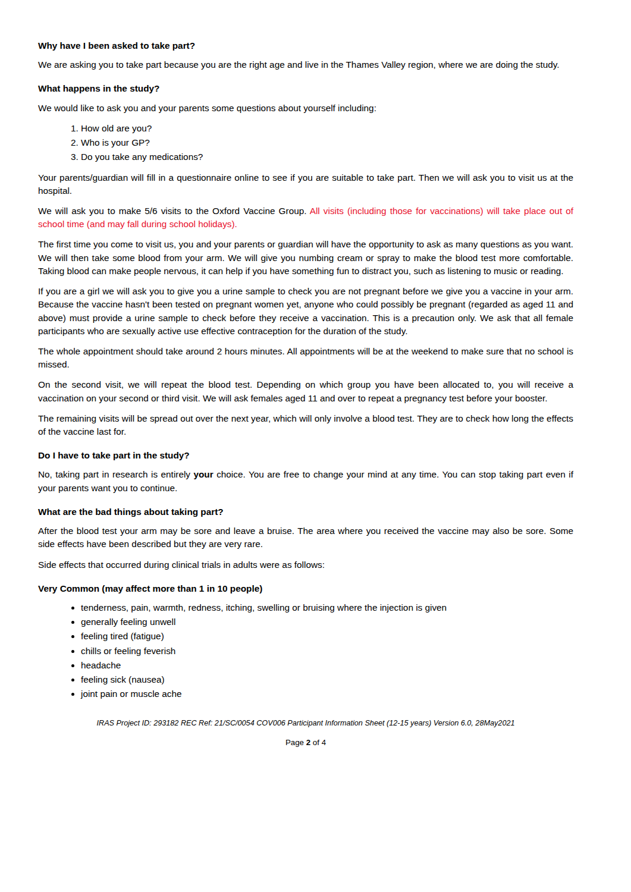Why have I been asked to take part?
We are asking you to take part because you are the right age and live in the Thames Valley region, where we are doing the study.
What happens in the study?
We would like to ask you and your parents some questions about yourself including:
How old are you?
Who is your GP?
Do you take any medications?
Your parents/guardian will fill in a questionnaire online to see if you are suitable to take part. Then we will ask you to visit us at the hospital.
We will ask you to make 5/6 visits to the Oxford Vaccine Group. All visits (including those for vaccinations) will take place out of school time (and may fall during school holidays).
The first time you come to visit us, you and your parents or guardian will have the opportunity to ask as many questions as you want. We will then take some blood from your arm. We will give you numbing cream or spray to make the blood test more comfortable. Taking blood can make people nervous, it can help if you have something fun to distract you, such as listening to music or reading.
If you are a girl we will ask you to give you a urine sample to check you are not pregnant before we give you a vaccine in your arm. Because the vaccine hasn't been tested on pregnant women yet, anyone who could possibly be pregnant (regarded as aged 11 and above) must provide a urine sample to check before they receive a vaccination. This is a precaution only. We ask that all female participants who are sexually active use effective contraception for the duration of the study.
The whole appointment should take around 2 hours minutes. All appointments will be at the weekend to make sure that no school is missed.
On the second visit, we will repeat the blood test. Depending on which group you have been allocated to, you will receive a vaccination on your second or third visit. We will ask females aged 11 and over to repeat a pregnancy test before your booster.
The remaining visits will be spread out over the next year, which will only involve a blood test. They are to check how long the effects of the vaccine last for.
Do I have to take part in the study?
No, taking part in research is entirely your choice. You are free to change your mind at any time. You can stop taking part even if your parents want you to continue.
What are the bad things about taking part?
After the blood test your arm may be sore and leave a bruise. The area where you received the vaccine may also be sore. Some side effects have been described but they are very rare.
Side effects that occurred during clinical trials in adults were as follows:
Very Common (may affect more than 1 in 10 people)
tenderness, pain, warmth, redness, itching, swelling or bruising where the injection is given
generally feeling unwell
feeling tired (fatigue)
chills or feeling feverish
headache
feeling sick (nausea)
joint pain or muscle ache
IRAS Project ID: 293182 REC Ref: 21/SC/0054 COV006 Participant Information Sheet (12-15 years) Version 6.0, 28May2021
Page 2 of 4